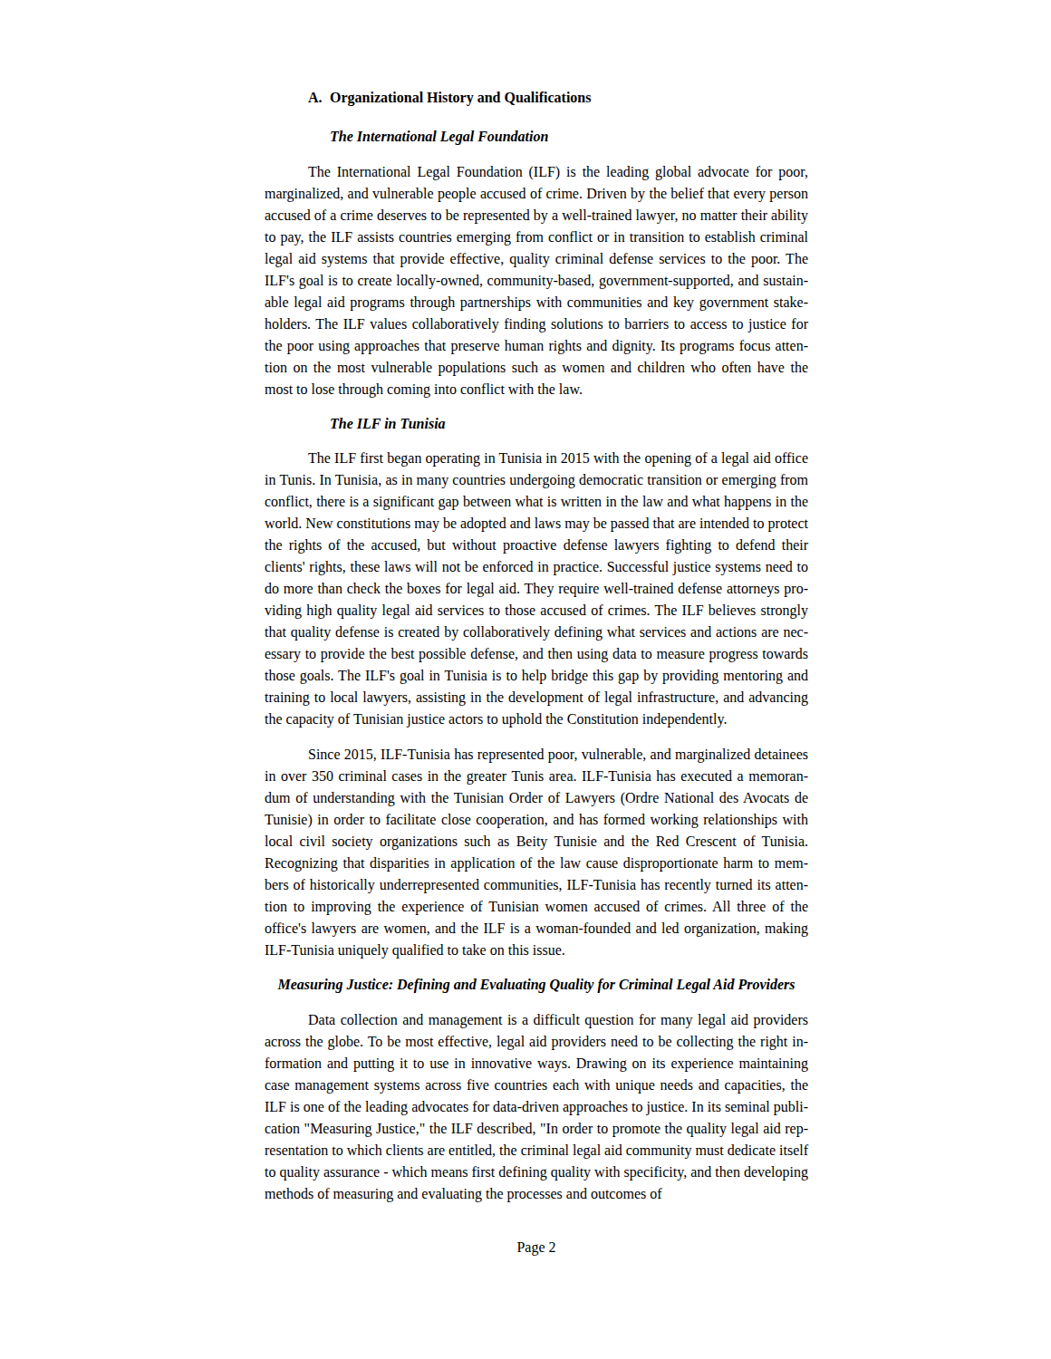A. Organizational History and Qualifications
The International Legal Foundation
The International Legal Foundation (ILF) is the leading global advocate for poor, marginalized, and vulnerable people accused of crime. Driven by the belief that every person accused of a crime deserves to be represented by a well-trained lawyer, no matter their ability to pay, the ILF assists countries emerging from conflict or in transition to establish criminal legal aid systems that provide effective, quality criminal defense services to the poor. The ILF's goal is to create locally-owned, community-based, government-supported, and sustainable legal aid programs through partnerships with communities and key government stakeholders. The ILF values collaboratively finding solutions to barriers to access to justice for the poor using approaches that preserve human rights and dignity. Its programs focus attention on the most vulnerable populations such as women and children who often have the most to lose through coming into conflict with the law.
The ILF in Tunisia
The ILF first began operating in Tunisia in 2015 with the opening of a legal aid office in Tunis. In Tunisia, as in many countries undergoing democratic transition or emerging from conflict, there is a significant gap between what is written in the law and what happens in the world. New constitutions may be adopted and laws may be passed that are intended to protect the rights of the accused, but without proactive defense lawyers fighting to defend their clients' rights, these laws will not be enforced in practice. Successful justice systems need to do more than check the boxes for legal aid. They require well-trained defense attorneys providing high quality legal aid services to those accused of crimes. The ILF believes strongly that quality defense is created by collaboratively defining what services and actions are necessary to provide the best possible defense, and then using data to measure progress towards those goals. The ILF's goal in Tunisia is to help bridge this gap by providing mentoring and training to local lawyers, assisting in the development of legal infrastructure, and advancing the capacity of Tunisian justice actors to uphold the Constitution independently.
Since 2015, ILF-Tunisia has represented poor, vulnerable, and marginalized detainees in over 350 criminal cases in the greater Tunis area. ILF-Tunisia has executed a memorandum of understanding with the Tunisian Order of Lawyers (Ordre National des Avocats de Tunisie) in order to facilitate close cooperation, and has formed working relationships with local civil society organizations such as Beity Tunisie and the Red Crescent of Tunisia. Recognizing that disparities in application of the law cause disproportionate harm to members of historically underrepresented communities, ILF-Tunisia has recently turned its attention to improving the experience of Tunisian women accused of crimes. All three of the office's lawyers are women, and the ILF is a woman-founded and led organization, making ILF-Tunisia uniquely qualified to take on this issue.
Measuring Justice: Defining and Evaluating Quality for Criminal Legal Aid Providers
Data collection and management is a difficult question for many legal aid providers across the globe. To be most effective, legal aid providers need to be collecting the right information and putting it to use in innovative ways. Drawing on its experience maintaining case management systems across five countries each with unique needs and capacities, the ILF is one of the leading advocates for data-driven approaches to justice. In its seminal publication "Measuring Justice," the ILF described, "In order to promote the quality legal aid representation to which clients are entitled, the criminal legal aid community must dedicate itself to quality assurance - which means first defining quality with specificity, and then developing methods of measuring and evaluating the processes and outcomes of
Page 2